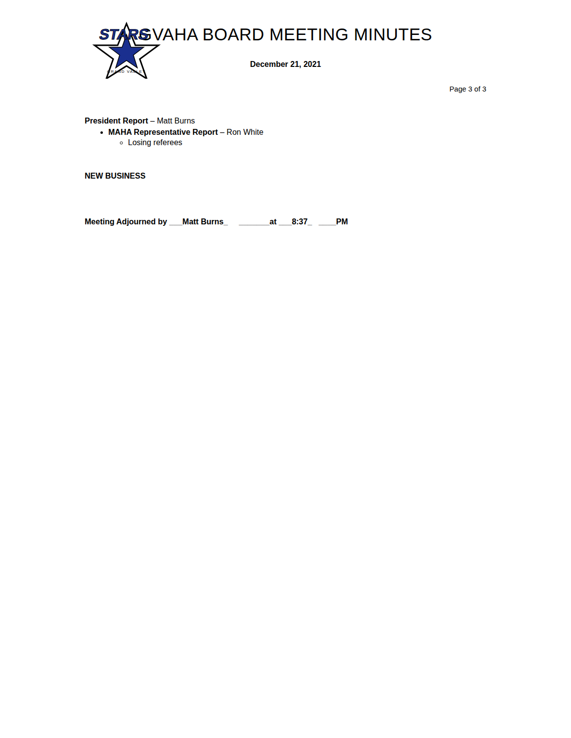STARS GRAND VALLEY
GVAHA BOARD MEETING MINUTES
December 21, 2021
Page 3 of 3
President Report – Matt Burns
MAHA Representative Report – Ron White
Losing referees
NEW BUSINESS
Meeting Adjourned by ___Matt Burns_ _______at ___8:37_ ____PM